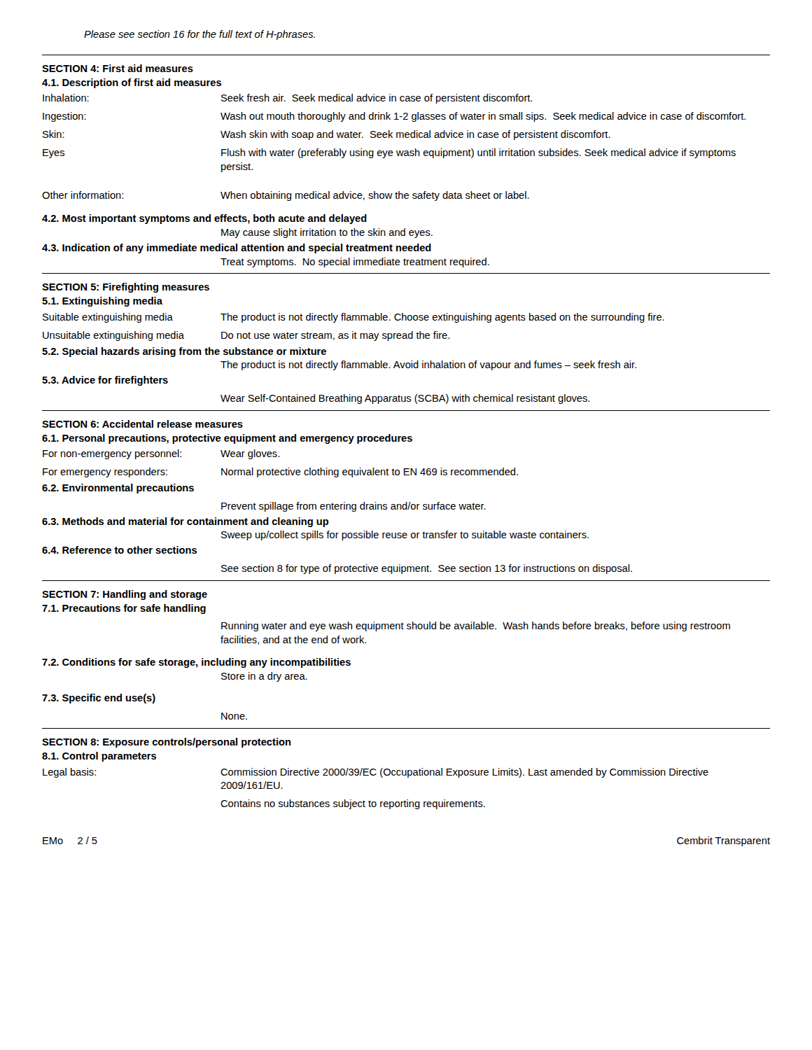Please see section 16 for the full text of H-phrases.
SECTION 4: First aid measures
4.1. Description of first aid measures
| Inhalation: | Seek fresh air. Seek medical advice in case of persistent discomfort. |
| Ingestion: | Wash out mouth thoroughly and drink 1-2 glasses of water in small sips. Seek medical advice in case of discomfort. |
| Skin: | Wash skin with soap and water. Seek medical advice in case of persistent discomfort. |
| Eyes | Flush with water (preferably using eye wash equipment) until irritation subsides. Seek medical advice if symptoms persist. |
| Other information: | When obtaining medical advice, show the safety data sheet or label. |
4.2. Most important symptoms and effects, both acute and delayed
May cause slight irritation to the skin and eyes.
4.3. Indication of any immediate medical attention and special treatment needed
Treat symptoms. No special immediate treatment required.
SECTION 5: Firefighting measures
5.1. Extinguishing media
| Suitable extinguishing media | The product is not directly flammable. Choose extinguishing agents based on the surrounding fire. |
| Unsuitable extinguishing media | Do not use water stream, as it may spread the fire. |
5.2. Special hazards arising from the substance or mixture
The product is not directly flammable. Avoid inhalation of vapour and fumes – seek fresh air.
5.3. Advice for firefighters
Wear Self-Contained Breathing Apparatus (SCBA) with chemical resistant gloves.
SECTION 6: Accidental release measures
6.1. Personal precautions, protective equipment and emergency procedures
| For non-emergency personnel: | Wear gloves. |
| For emergency responders: | Normal protective clothing equivalent to EN 469 is recommended. |
6.2. Environmental precautions
Prevent spillage from entering drains and/or surface water.
6.3. Methods and material for containment and cleaning up
Sweep up/collect spills for possible reuse or transfer to suitable waste containers.
6.4. Reference to other sections
See section 8 for type of protective equipment. See section 13 for instructions on disposal.
SECTION 7: Handling and storage
7.1. Precautions for safe handling
Running water and eye wash equipment should be available. Wash hands before breaks, before using restroom facilities, and at the end of work.
7.2. Conditions for safe storage, including any incompatibilities
Store in a dry area.
7.3. Specific end use(s)
None.
SECTION 8: Exposure controls/personal protection
8.1. Control parameters
| Legal basis: | Commission Directive 2000/39/EC (Occupational Exposure Limits). Last amended by Commission Directive 2009/161/EU. |
| | Contains no substances subject to reporting requirements. |
EMo 2 / 5
Cembrit Transparent